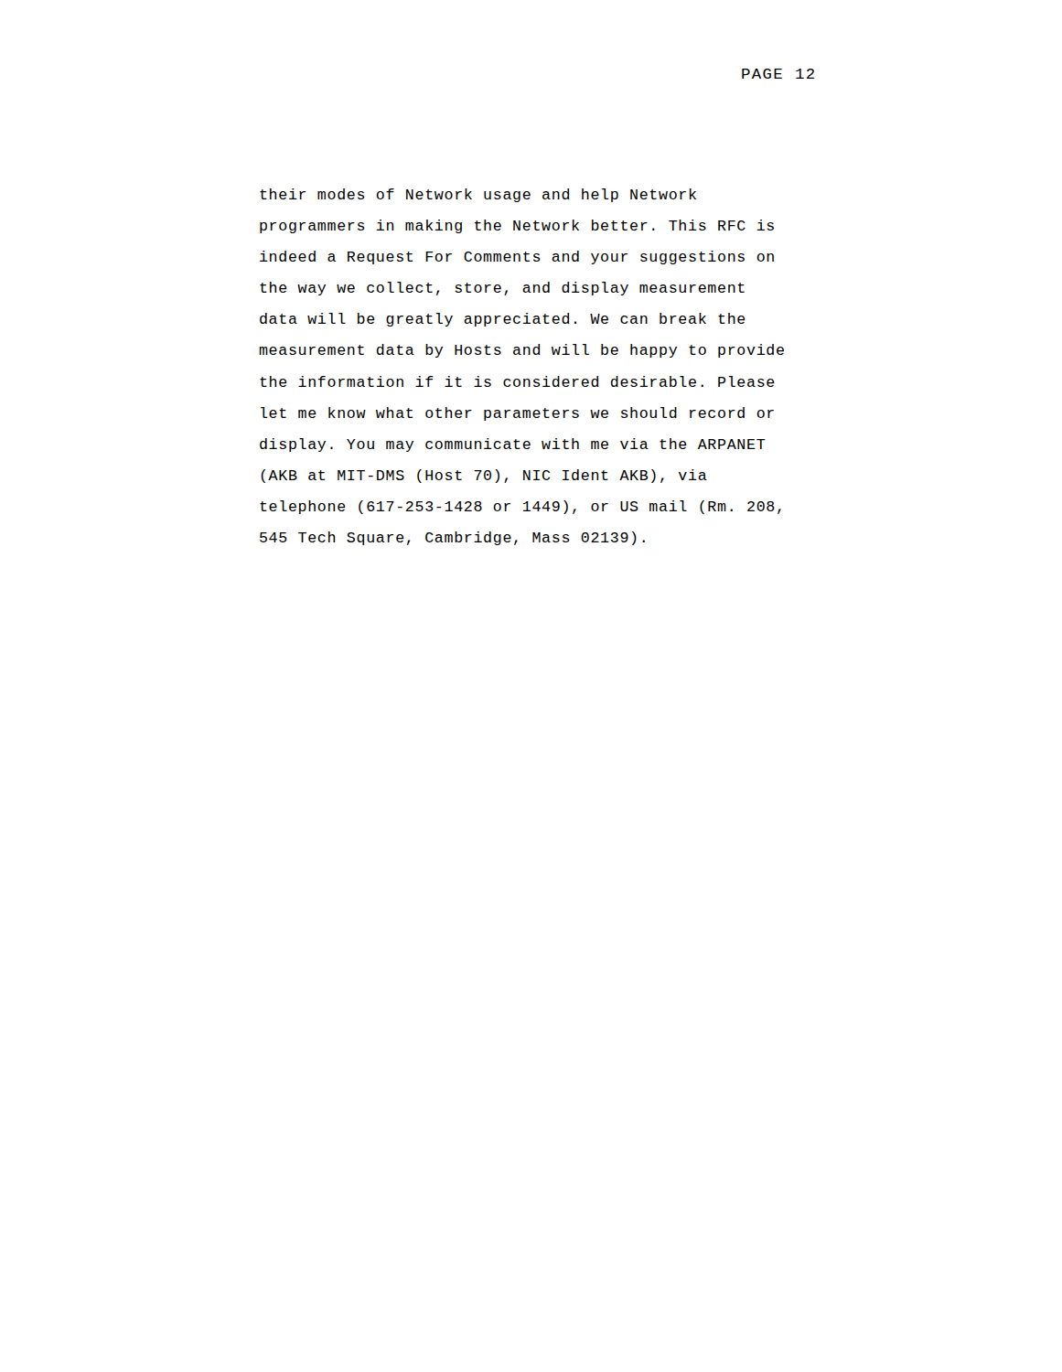PAGE 12
their modes of Network usage and help Network programmers in making the Network better. This RFC is indeed a Request For Comments and your suggestions on the way we collect, store, and display measurement data will be greatly appreciated. We can break the measurement data by Hosts and will be happy to provide the information if it is considered desirable. Please let me know what other parameters we should record or display. You may communicate with me via the ARPANET (AKB at MIT-DMS (Host 70), NIC Ident AKB), via telephone (617-253-1428 or 1449), or US mail (Rm. 208, 545 Tech Square, Cambridge, Mass 02139).